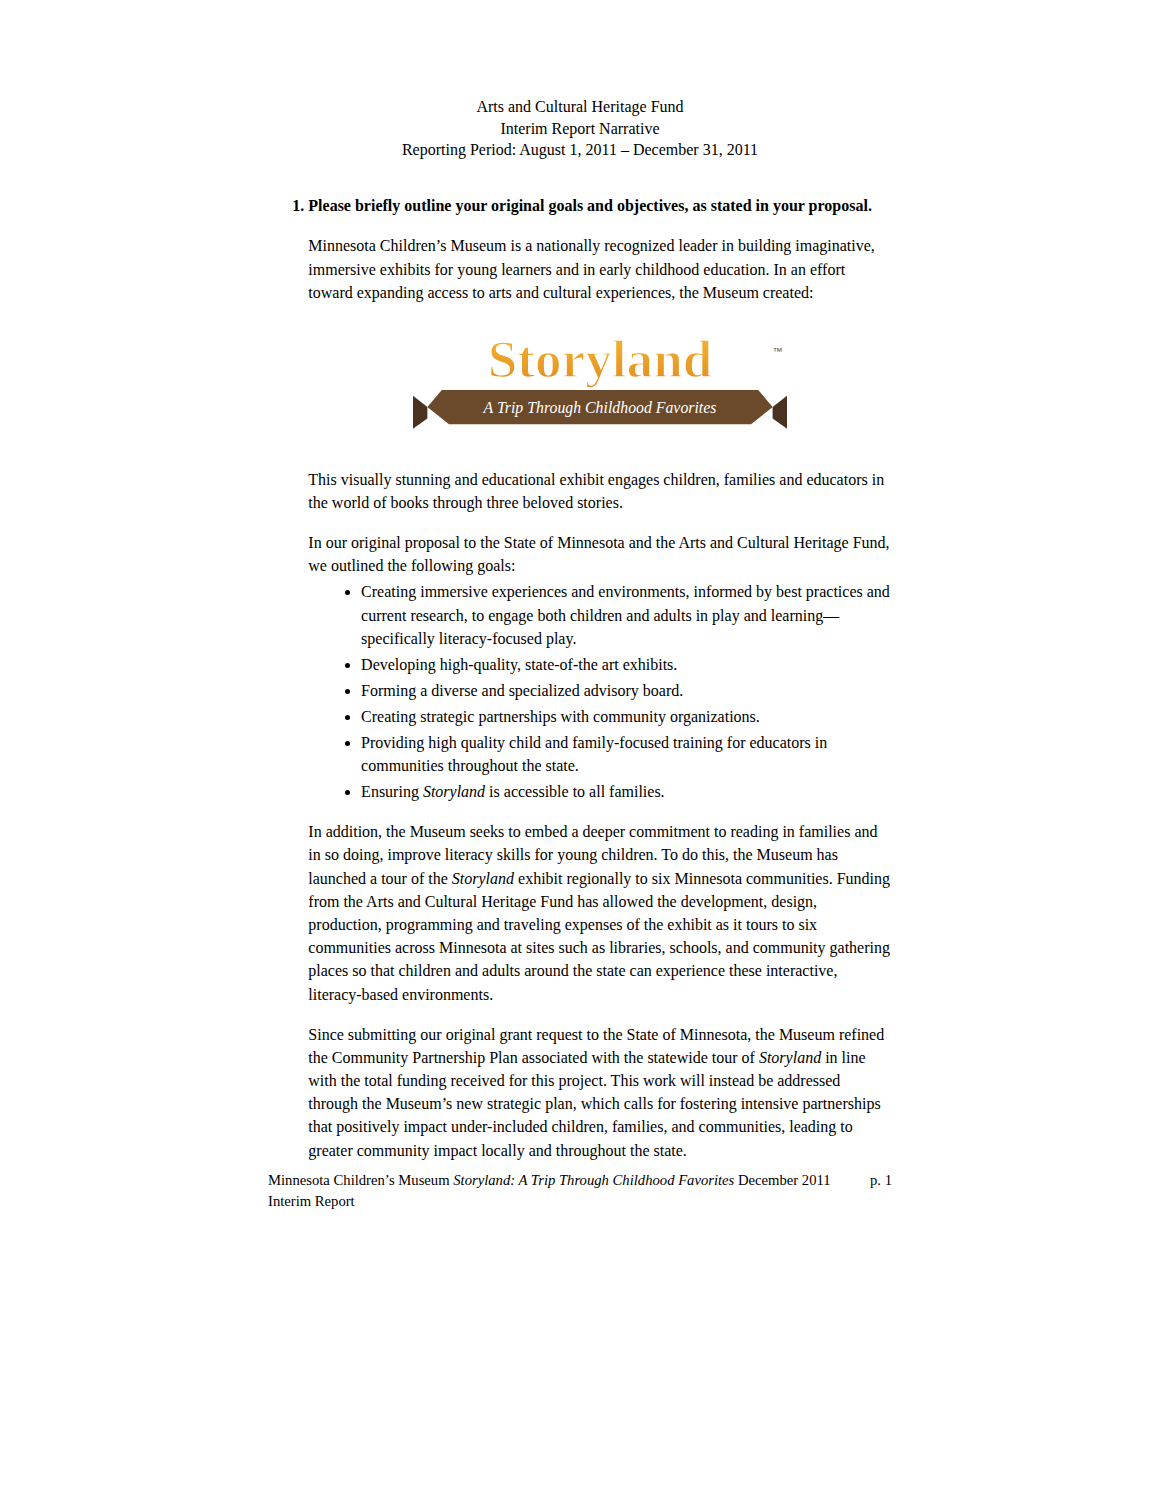Arts and Cultural Heritage Fund
Interim Report Narrative
Reporting Period: August 1, 2011 – December 31, 2011
Please briefly outline your original goals and objectives, as stated in your proposal.
Minnesota Children’s Museum is a nationally recognized leader in building imaginative, immersive exhibits for young learners and in early childhood education. In an effort toward expanding access to arts and cultural experiences, the Museum created:
This visually stunning and educational exhibit engages children, families and educators in the world of books through three beloved stories.
In our original proposal to the State of Minnesota and the Arts and Cultural Heritage Fund, we outlined the following goals:
Creating immersive experiences and environments, informed by best practices and current research, to engage both children and adults in play and learning—specifically literacy-focused play.
Developing high-quality, state-of-the art exhibits.
Forming a diverse and specialized advisory board.
Creating strategic partnerships with community organizations.
Providing high quality child and family-focused training for educators in communities throughout the state.
Ensuring Storyland is accessible to all families.
In addition, the Museum seeks to embed a deeper commitment to reading in families and in so doing, improve literacy skills for young children. To do this, the Museum has launched a tour of the Storyland exhibit regionally to six Minnesota communities. Funding from the Arts and Cultural Heritage Fund has allowed the development, design, production, programming and traveling expenses of the exhibit as it tours to six communities across Minnesota at sites such as libraries, schools, and community gathering places so that children and adults around the state can experience these interactive, literacy-based environments.
Since submitting our original grant request to the State of Minnesota, the Museum refined the Community Partnership Plan associated with the statewide tour of Storyland in line with the total funding received for this project. This work will instead be addressed through the Museum’s new strategic plan, which calls for fostering intensive partnerships that positively impact under-included children, families, and communities, leading to greater community impact locally and throughout the state.
Minnesota Children’s Museum Storyland: A Trip Through Childhood Favorites December 2011 Interim Report
p. 1